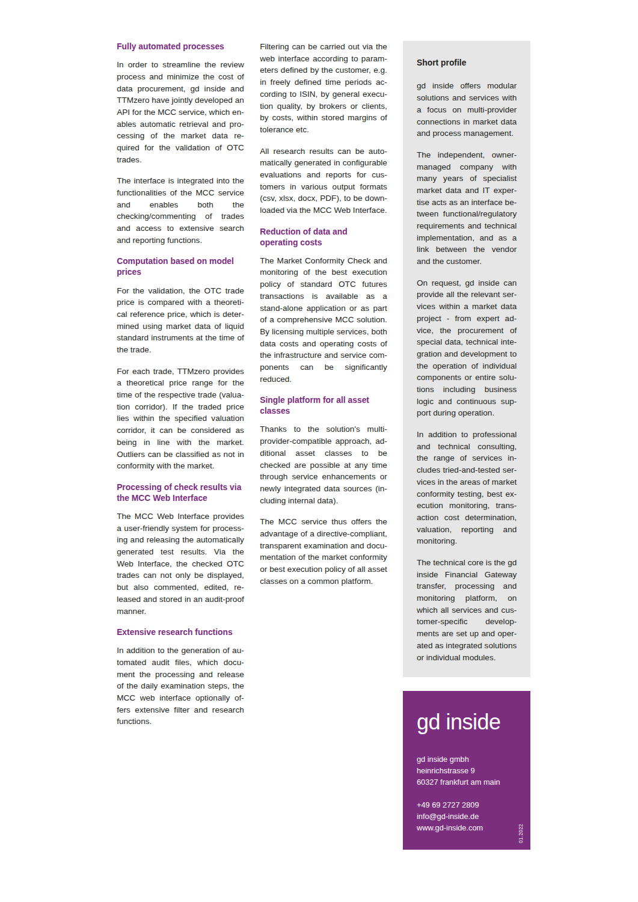Fully automated processes
In order to streamline the review process and minimize the cost of data procurement, gd inside and TTMzero have jointly developed an API for the MCC service, which enables automatic retrieval and processing of the market data required for the validation of OTC trades.
The interface is integrated into the functionalities of the MCC service and enables both the checking/commenting of trades and access to extensive search and reporting functions.
Computation based on model prices
For the validation, the OTC trade price is compared with a theoretical reference price, which is determined using market data of liquid standard instruments at the time of the trade.
For each trade, TTMzero provides a theoretical price range for the time of the respective trade (valuation corridor). If the traded price lies within the specified valuation corridor, it can be considered as being in line with the market. Outliers can be classified as not in conformity with the market.
Processing of check results via the MCC Web Interface
The MCC Web Interface provides a user-friendly system for processing and releasing the automatically generated test results. Via the Web Interface, the checked OTC trades can not only be displayed, but also commented, edited, released and stored in an audit-proof manner.
Extensive research functions
In addition to the generation of automated audit files, which document the processing and release of the daily examination steps, the MCC web interface optionally offers extensive filter and research functions.
Filtering can be carried out via the web interface according to parameters defined by the customer, e.g. in freely defined time periods according to ISIN, by general execution quality, by brokers or clients, by costs, within stored margins of tolerance etc.
All research results can be automatically generated in configurable evaluations and reports for customers in various output formats (csv, xlsx, docx, PDF), to be downloaded via the MCC Web Interface.
Reduction of data and operating costs
The Market Conformity Check and monitoring of the best execution policy of standard OTC futures transactions is available as a stand-alone application or as part of a comprehensive MCC solution. By licensing multiple services, both data costs and operating costs of the infrastructure and service components can be significantly reduced.
Single platform for all asset classes
Thanks to the solution's multi-provider-compatible approach, additional asset classes to be checked are possible at any time through service enhancements or newly integrated data sources (including internal data).
The MCC service thus offers the advantage of a directive-compliant, transparent examination and documentation of the market conformity or best execution policy of all asset classes on a common platform.
Short profile
gd inside offers modular solutions and services with a focus on multi-provider connections in market data and process management.
The independent, owner-managed company with many years of specialist market data and IT expertise acts as an interface between functional/regulatory requirements and technical implementation, and as a link between the vendor and the customer.
On request, gd inside can provide all the relevant services within a market data project - from expert advice, the procurement of special data, technical integration and development to the operation of individual components or entire solutions including business logic and continuous support during operation.
In addition to professional and technical consulting, the range of services includes tried-and-tested services in the areas of market conformity testing, best execution monitoring, transaction cost determination, valuation, reporting and monitoring.
The technical core is the gd inside Financial Gateway transfer, processing and monitoring platform, on which all services and customer-specific developments are set up and operated as integrated solutions or individual modules.
gd inside
gd inside gmbh
heinrichstrasse 9
60327 frankfurt am main
+49 69 2727 2809
info@gd-inside.de
www.gd-inside.com
01.2022